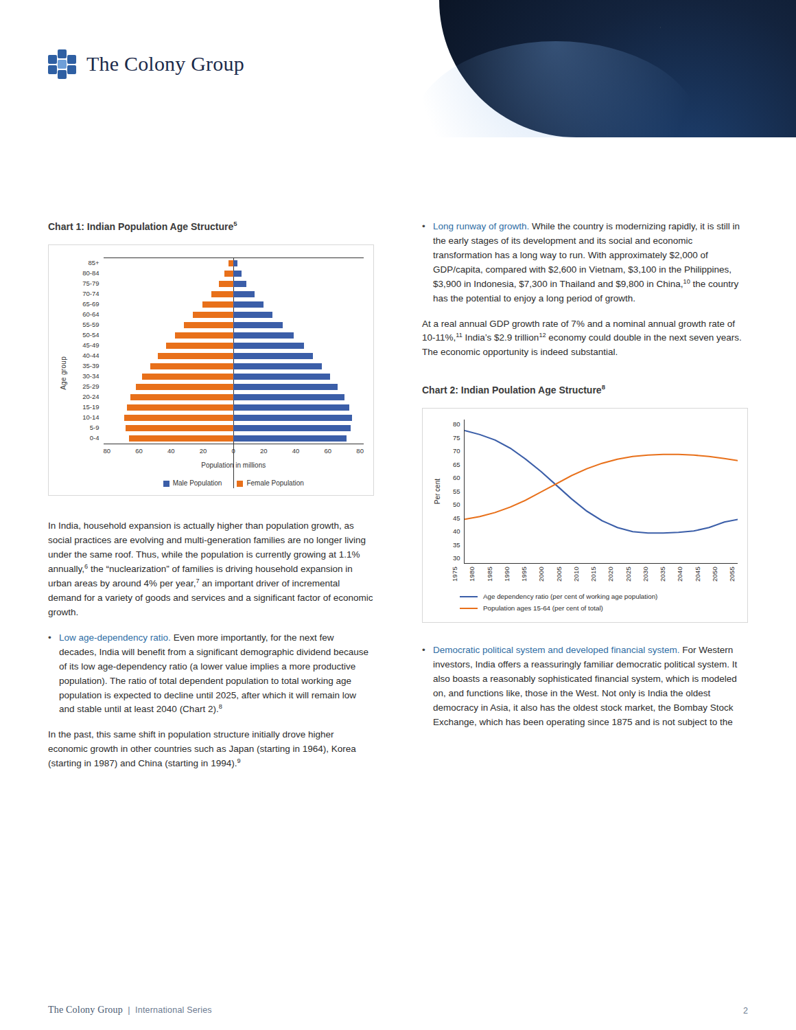The Colony Group
Chart 1: Indian Population Age Structure5
Age group
85+
80-84
75-79
70-74
65-69
60-64
55-59
50-54
45-49
40-44
35-39
30-34
25-29
20-24
15-19
10-14
5-9
0-4
806040200 20406080
Population in millions
Male Population Female Population
In India, household expansion is actually higher than population growth, as social practices are evolving and multi-generation families are no longer living under the same roof. Thus, while the population is currently growing at 1.1% annually,6 the “nuclearization” of families is driving household expansion in urban areas by around 4% per year,7 an important driver of incremental demand for a variety of goods and services and a significant factor of economic growth.
Low age-dependency ratio. Even more importantly, for the next few decades, India will benefit from a significant demographic dividend because of its low age-dependency ratio (a lower value implies a more productive population). The ratio of total dependent population to total working age population is expected to decline until 2025, after which it will remain low and stable until at least 2040 (Chart 2).8
In the past, this same shift in population structure initially drove higher economic growth in other countries such as Japan (starting in 1964), Korea (starting in 1987) and China (starting in 1994).9
Long runway of growth. While the country is modernizing rapidly, it is still in the early stages of its development and its social and economic transformation has a long way to run. With approximately $2,000 of GDP/capita, compared with $2,600 in Vietnam, $3,100 in the Philippines, $3,900 in Indonesia, $7,300 in Thailand and $9,800 in China,10 the country has the potential to enjoy a long period of growth.
At a real annual GDP growth rate of 7% and a nominal annual growth rate of 10-11%,11 India’s $2.9 trillion12 economy could double in the next seven years. The economic opportunity is indeed substantial.
Chart 2: Indian Poulation Age Structure8
Per cent
8075706560 555045403530
19751980198519901995 20002005201020152020 20252030203520402045 20502055
Age dependency ratio (per cent of working age population)
Population ages 15-64 (per cent of total)
Democratic political system and developed financial system. For Western investors, India offers a reassuringly familiar democratic political system. It also boasts a reasonably sophisticated financial system, which is modeled on, and functions like, those in the West. Not only is India the oldest democracy in Asia, it also has the oldest stock market, the Bombay Stock Exchange, which has been operating since 1875 and is not subject to the
The Colony Group | International Series
2